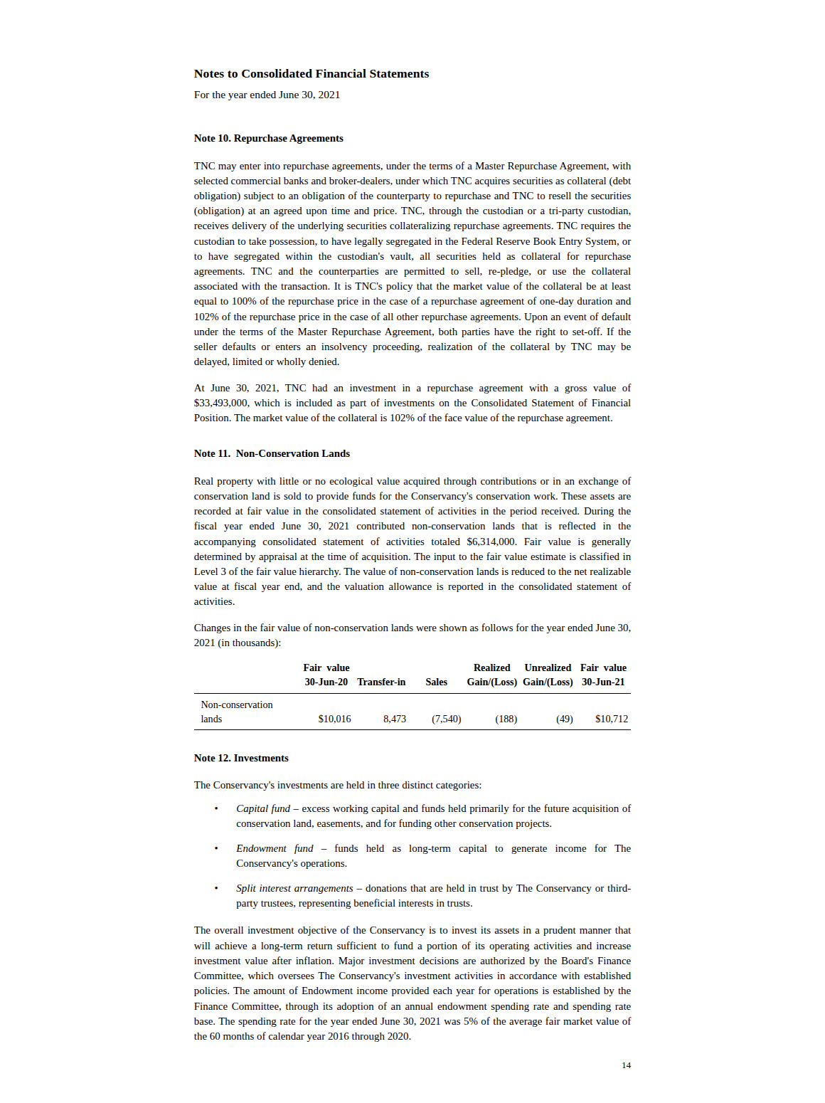Notes to Consolidated Financial Statements
For the year ended June 30, 2021
Note 10. Repurchase Agreements
TNC may enter into repurchase agreements, under the terms of a Master Repurchase Agreement, with selected commercial banks and broker-dealers, under which TNC acquires securities as collateral (debt obligation) subject to an obligation of the counterparty to repurchase and TNC to resell the securities (obligation) at an agreed upon time and price. TNC, through the custodian or a tri-party custodian, receives delivery of the underlying securities collateralizing repurchase agreements. TNC requires the custodian to take possession, to have legally segregated in the Federal Reserve Book Entry System, or to have segregated within the custodian's vault, all securities held as collateral for repurchase agreements. TNC and the counterparties are permitted to sell, re-pledge, or use the collateral associated with the transaction. It is TNC's policy that the market value of the collateral be at least equal to 100% of the repurchase price in the case of a repurchase agreement of one-day duration and 102% of the repurchase price in the case of all other repurchase agreements. Upon an event of default under the terms of the Master Repurchase Agreement, both parties have the right to set-off. If the seller defaults or enters an insolvency proceeding, realization of the collateral by TNC may be delayed, limited or wholly denied.
At June 30, 2021, TNC had an investment in a repurchase agreement with a gross value of $33,493,000, which is included as part of investments on the Consolidated Statement of Financial Position. The market value of the collateral is 102% of the face value of the repurchase agreement.
Note 11. Non-Conservation Lands
Real property with little or no ecological value acquired through contributions or in an exchange of conservation land is sold to provide funds for the Conservancy's conservation work. These assets are recorded at fair value in the consolidated statement of activities in the period received. During the fiscal year ended June 30, 2021 contributed non-conservation lands that is reflected in the accompanying consolidated statement of activities totaled $6,314,000. Fair value is generally determined by appraisal at the time of acquisition. The input to the fair value estimate is classified in Level 3 of the fair value hierarchy. The value of non-conservation lands is reduced to the net realizable value at fiscal year end, and the valuation allowance is reported in the consolidated statement of activities.
Changes in the fair value of non-conservation lands were shown as follows for the year ended June 30, 2021 (in thousands):
| | Fair value | | | Realized | Unrealized | Fair value |
| --- | --- | --- | --- | --- | --- | --- |
| | 30-Jun-20 | Transfer-in | Sales | Gain/(Loss) | Gain/(Loss) | 30-Jun-21 |
| Non-conservation lands | $10,016 | 8,473 | (7,540) | (188) | (49) | $10,712 |
Note 12. Investments
The Conservancy's investments are held in three distinct categories:
Capital fund – excess working capital and funds held primarily for the future acquisition of conservation land, easements, and for funding other conservation projects.
Endowment fund – funds held as long-term capital to generate income for The Conservancy's operations.
Split interest arrangements – donations that are held in trust by The Conservancy or third-party trustees, representing beneficial interests in trusts.
The overall investment objective of the Conservancy is to invest its assets in a prudent manner that will achieve a long-term return sufficient to fund a portion of its operating activities and increase investment value after inflation. Major investment decisions are authorized by the Board's Finance Committee, which oversees The Conservancy's investment activities in accordance with established policies. The amount of Endowment income provided each year for operations is established by the Finance Committee, through its adoption of an annual endowment spending rate and spending rate base. The spending rate for the year ended June 30, 2021 was 5% of the average fair market value of the 60 months of calendar year 2016 through 2020.
14